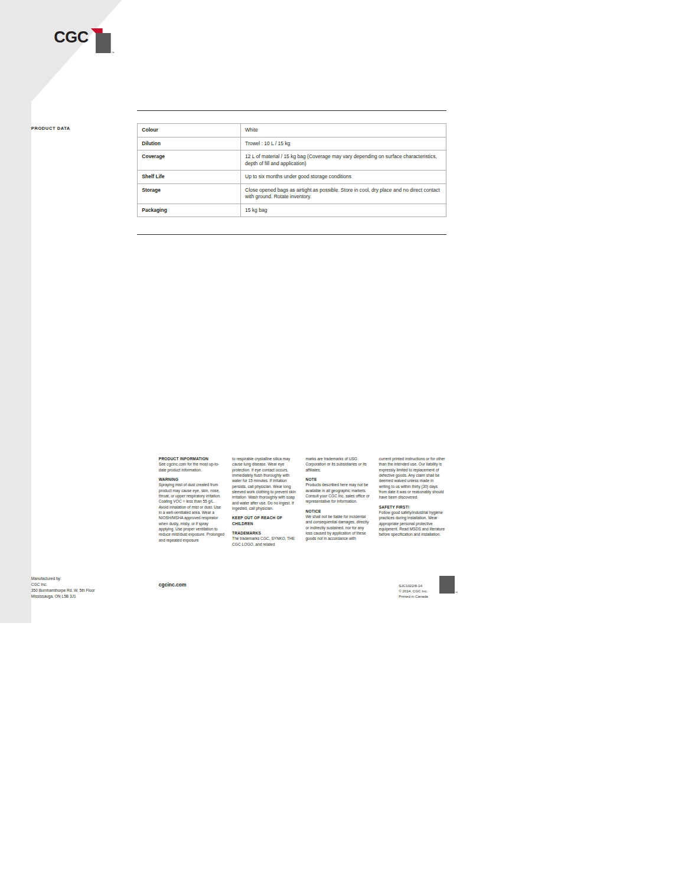CGC ™
PRODUCT DATA
| Colour | White |
| Dilution | Trowel : 10 L / 15 kg |
| Coverage | 12 L of material / 15 kg bag (Coverage may vary depending on surface characteristics, depth of fill and application) |
| Shelf Life | Up to six months under good storage conditions |
| Storage | Close opened bags as airtight as possible. Store in cool, dry place and no direct contact with ground. Rotate inventory. |
| Packaging | 15 kg bag |
PRODUCT INFORMATION
See cgcinc.com for the most up-to-date product information.
WARNING
Spraying mist of dust created from product may cause eye, skin, nose, throat, or upper respiratory irritation. Coating VOC = less than 55 g/L. Avoid inhalation of mist or dust. Use in a well-ventilated area. Wear a NIOSH/MSHA approved respirator when dusty, misty, or if spray applying. Use proper ventilation to reduce mist/dust exposure. Prolonged and repeated exposure
to respirable crystalline silica may cause lung disease. Wear eye protection. If eye contact occurs, immediately flush thoroughly with water for 15 minutes. If irritation persists, call physician. Wear long sleeved work clothing to prevent skin irritation. Wash thoroughly with soap and water after use. Do no ingest. If ingested, call physician.
KEEP OUT OF REACH OF CHILDREN
TRADEMARKS
The trademarks CGC, SYNKO, THE CGC LOGO, and related
marks are trademarks of USG Corporation or its subsidiaries or its affiliates.
NOTE
Products described here may not be available in all geographic markets. Consult your CGC Inc. sales office or representative for information.
NOTICE
We shall not be liable for incidental and consequential damages, directly or indirectly sustained, nor for any loss caused by application of these goods not in accordance with
current printed instructions or for other than the intended use. Our liability is expressly limited to replacement of defective goods. Any claim shall be deemed waived unless made in writing to us within thirty (30) days from date it was or reasonably should have been discovered.
SAFETY FIRST!
Follow good safety/industrial hygiene practices during installation. Wear appropriate personal protective equipment. Read MSDS and literature before specification and installation.
Manufactured by:
CGC Inc.
350 Burnhamthorpe Rd. W, 5th Floor
Mississauga, ON L5B 3J1
cgcinc.com
SJC1022/8-14
© 2014, CGC Inc.
Printed in Canada
™